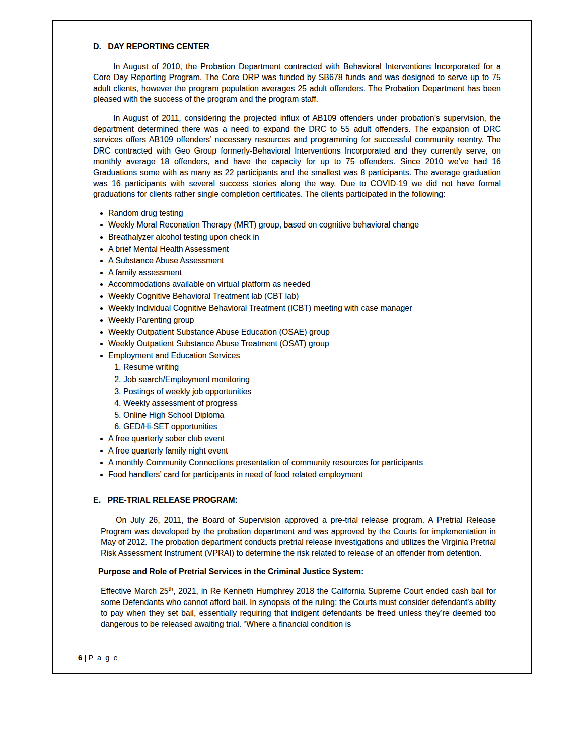D. DAY REPORTING CENTER
In August of 2010, the Probation Department contracted with Behavioral Interventions Incorporated for a Core Day Reporting Program. The Core DRP was funded by SB678 funds and was designed to serve up to 75 adult clients, however the program population averages 25 adult offenders. The Probation Department has been pleased with the success of the program and the program staff.
In August of 2011, considering the projected influx of AB109 offenders under probation’s supervision, the department determined there was a need to expand the DRC to 55 adult offenders. The expansion of DRC services offers AB109 offenders’ necessary resources and programming for successful community reentry. The DRC contracted with Geo Group formerly-Behavioral Interventions Incorporated and they currently serve, on monthly average 18 offenders, and have the capacity for up to 75 offenders. Since 2010 we’ve had 16 Graduations some with as many as 22 participants and the smallest was 8 participants. The average graduation was 16 participants with several success stories along the way. Due to COVID-19 we did not have formal graduations for clients rather single completion certificates. The clients participated in the following:
Random drug testing
Weekly Moral Reconation Therapy (MRT) group, based on cognitive behavioral change
Breathalyzer alcohol testing upon check in
A brief Mental Health Assessment
A Substance Abuse Assessment
A family assessment
Accommodations available on virtual platform as needed
Weekly Cognitive Behavioral Treatment lab (CBT lab)
Weekly Individual Cognitive Behavioral Treatment (ICBT) meeting with case manager
Weekly Parenting group
Weekly Outpatient Substance Abuse Education (OSAE) group
Weekly Outpatient Substance Abuse Treatment (OSAT) group
Employment and Education Services
Resume writing
Job search/Employment monitoring
Postings of weekly job opportunities
Weekly assessment of progress
Online High School Diploma
GED/Hi-SET opportunities
A free quarterly sober club event
A free quarterly family night event
A monthly Community Connections presentation of community resources for participants
Food handlers’ card for participants in need of food related employment
E. PRE-TRIAL RELEASE PROGRAM:
On July 26, 2011, the Board of Supervision approved a pre-trial release program. A Pretrial Release Program was developed by the probation department and was approved by the Courts for implementation in May of 2012. The probation department conducts pretrial release investigations and utilizes the Virginia Pretrial Risk Assessment Instrument (VPRAI) to determine the risk related to release of an offender from detention.
Purpose and Role of Pretrial Services in the Criminal Justice System:
Effective March 25th, 2021, in Re Kenneth Humphrey 2018 the California Supreme Court ended cash bail for some Defendants who cannot afford bail. In synopsis of the ruling: the Courts must consider defendant’s ability to pay when they set bail, essentially requiring that indigent defendants be freed unless they’re deemed too dangerous to be released awaiting trial. “Where a financial condition is
6 | P a g e